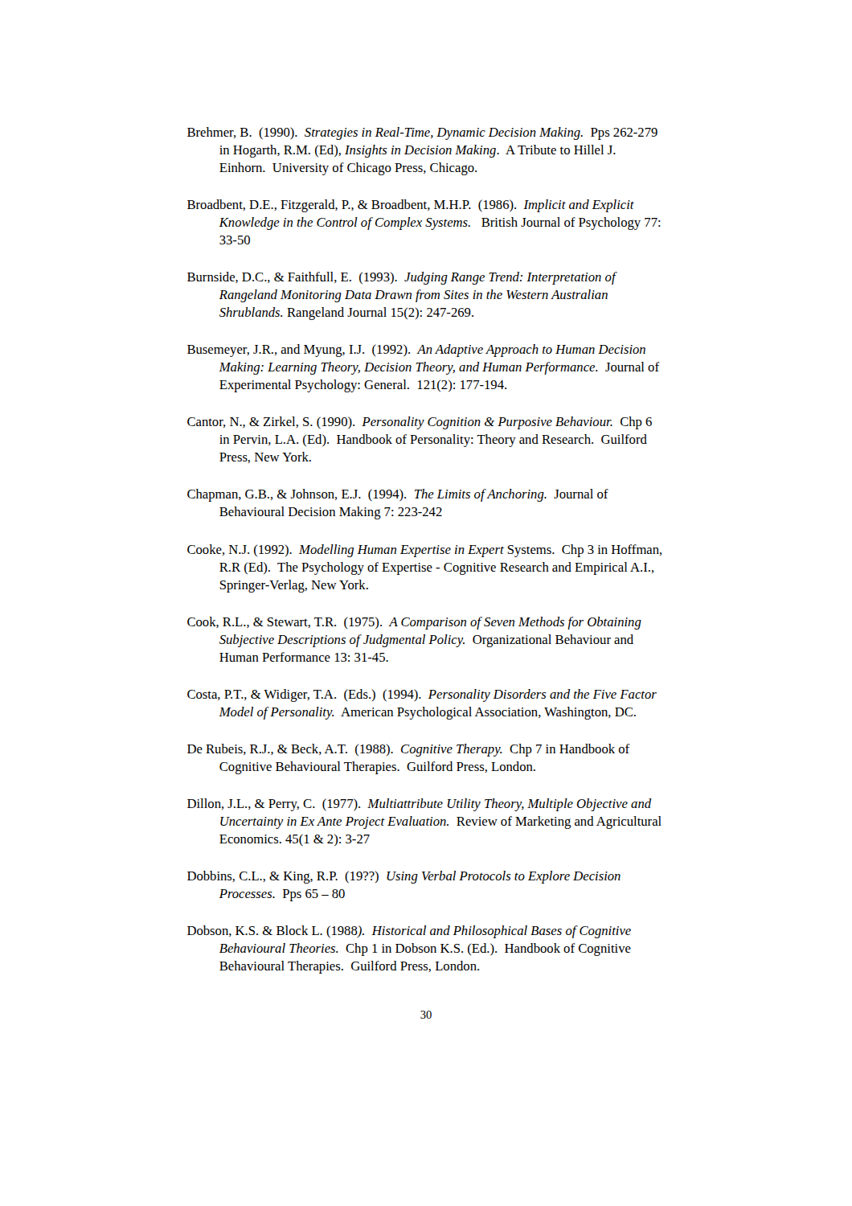Brehmer, B. (1990). Strategies in Real-Time, Dynamic Decision Making. Pps 262-279 in Hogarth, R.M. (Ed), Insights in Decision Making. A Tribute to Hillel J. Einhorn. University of Chicago Press, Chicago.
Broadbent, D.E., Fitzgerald, P., & Broadbent, M.H.P. (1986). Implicit and Explicit Knowledge in the Control of Complex Systems. British Journal of Psychology 77: 33-50
Burnside, D.C., & Faithfull, E. (1993). Judging Range Trend: Interpretation of Rangeland Monitoring Data Drawn from Sites in the Western Australian Shrublands. Rangeland Journal 15(2): 247-269.
Busemeyer, J.R., and Myung, I.J. (1992). An Adaptive Approach to Human Decision Making: Learning Theory, Decision Theory, and Human Performance. Journal of Experimental Psychology: General. 121(2): 177-194.
Cantor, N., & Zirkel, S. (1990). Personality Cognition & Purposive Behaviour. Chp 6 in Pervin, L.A. (Ed). Handbook of Personality: Theory and Research. Guilford Press, New York.
Chapman, G.B., & Johnson, E.J. (1994). The Limits of Anchoring. Journal of Behavioural Decision Making 7: 223-242
Cooke, N.J. (1992). Modelling Human Expertise in Expert Systems. Chp 3 in Hoffman, R.R (Ed). The Psychology of Expertise - Cognitive Research and Empirical A.I., Springer-Verlag, New York.
Cook, R.L., & Stewart, T.R. (1975). A Comparison of Seven Methods for Obtaining Subjective Descriptions of Judgmental Policy. Organizational Behaviour and Human Performance 13: 31-45.
Costa, P.T., & Widiger, T.A. (Eds.) (1994). Personality Disorders and the Five Factor Model of Personality. American Psychological Association, Washington, DC.
De Rubeis, R.J., & Beck, A.T. (1988). Cognitive Therapy. Chp 7 in Handbook of Cognitive Behavioural Therapies. Guilford Press, London.
Dillon, J.L., & Perry, C. (1977). Multiattribute Utility Theory, Multiple Objective and Uncertainty in Ex Ante Project Evaluation. Review of Marketing and Agricultural Economics. 45(1 & 2): 3-27
Dobbins, C.L., & King, R.P. (19??) Using Verbal Protocols to Explore Decision Processes. Pps 65 – 80
Dobson, K.S. & Block L. (1988). Historical and Philosophical Bases of Cognitive Behavioural Theories. Chp 1 in Dobson K.S. (Ed.). Handbook of Cognitive Behavioural Therapies. Guilford Press, London.
30